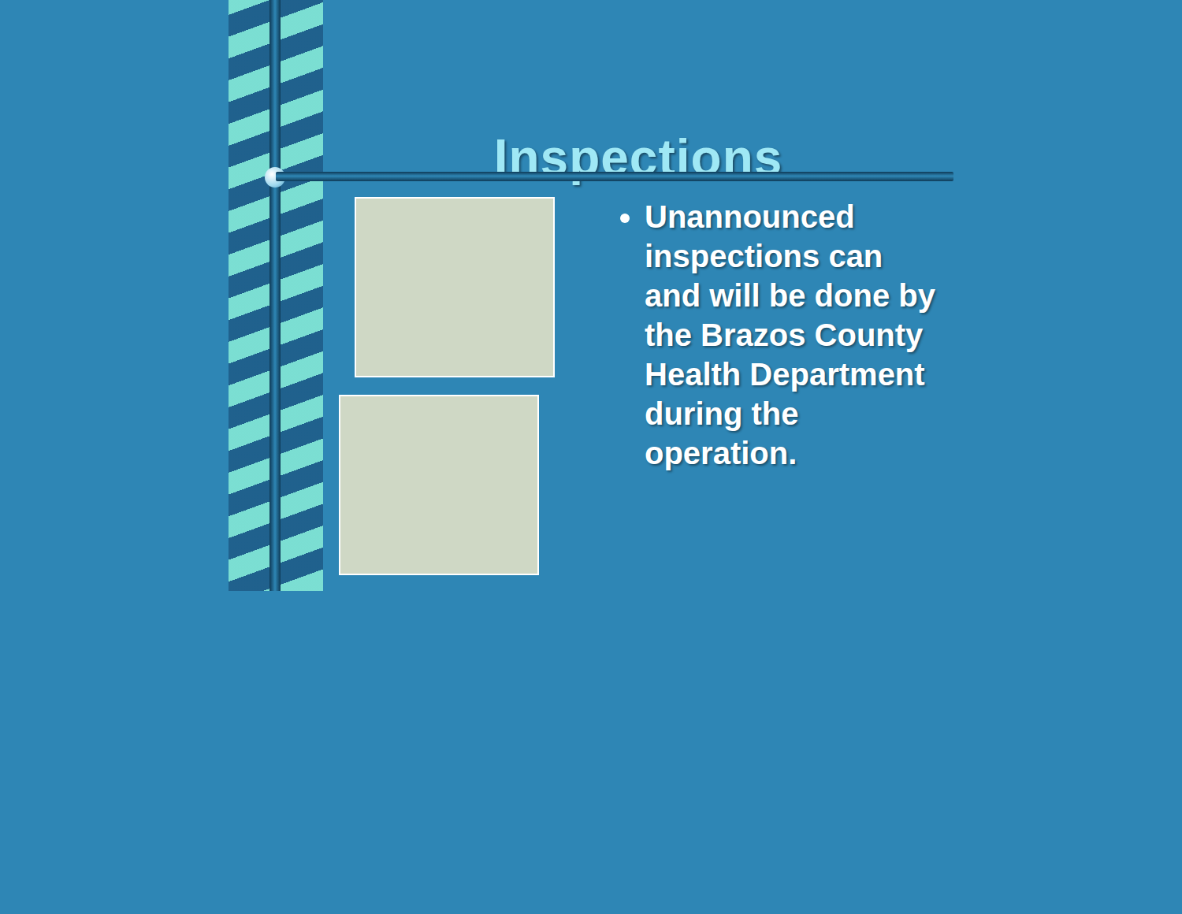Inspections
Unannounced inspections can and will be done by the Brazos County Health Department during the operation.